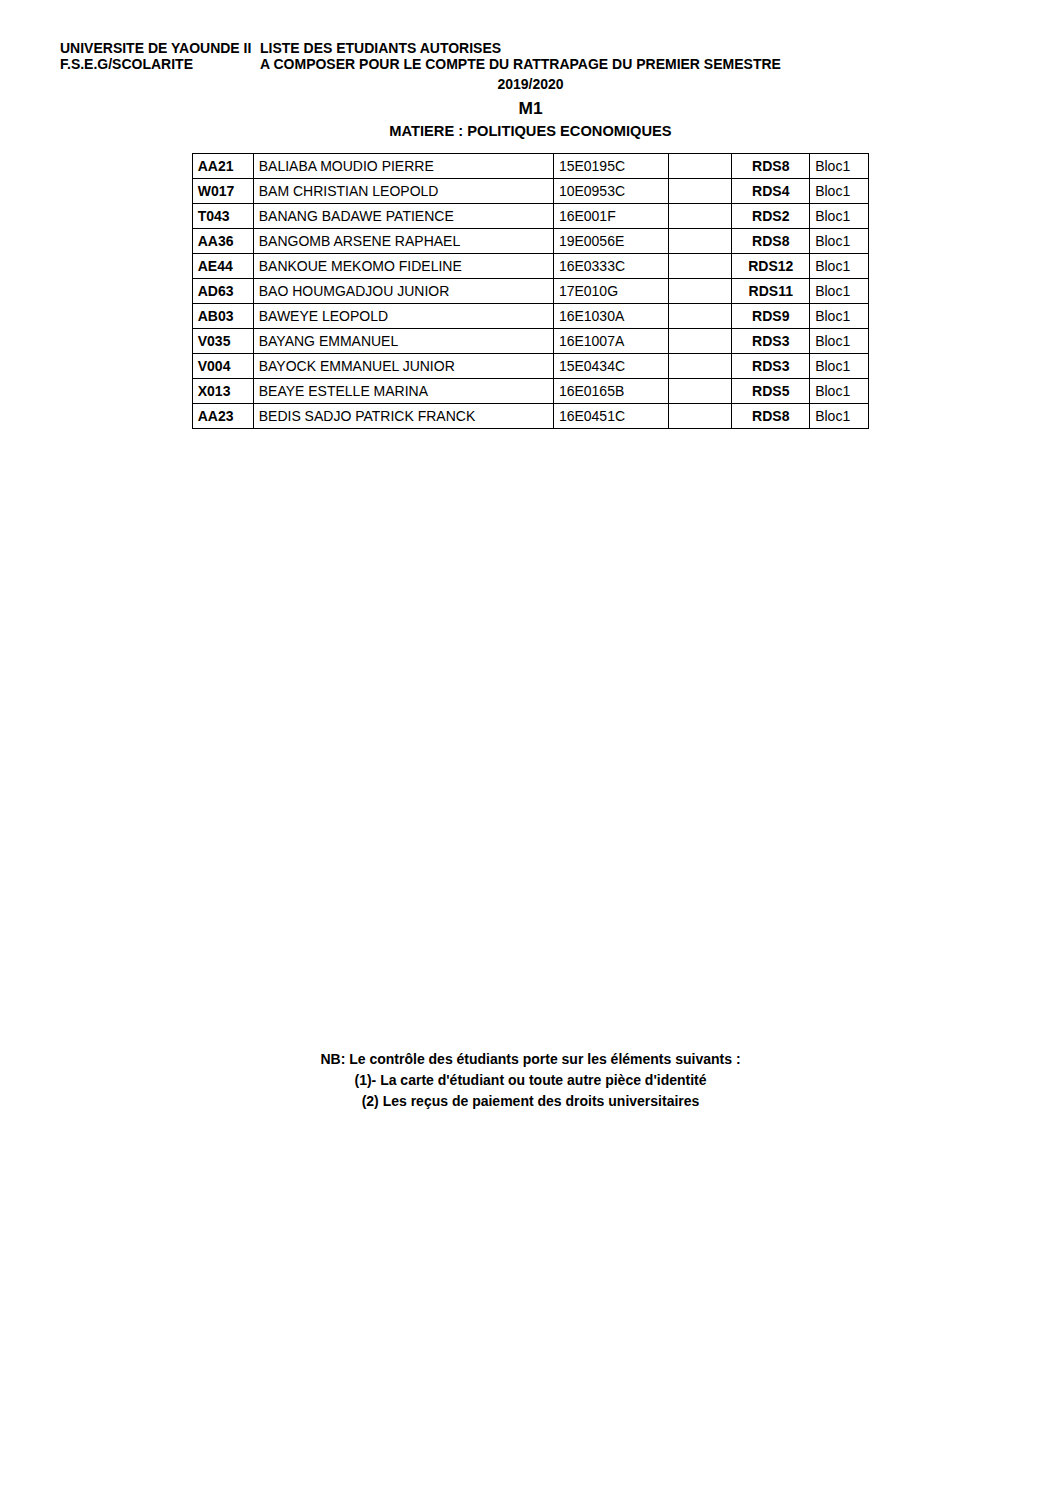UNIVERSITE DE YAOUNDE II LISTE DES ETUDIANTS AUTORISES
F.S.E.G/SCOLARITE A COMPOSER POUR LE COMPTE DU RATTRAPAGE DU PREMIER SEMESTRE
2019/2020
M1
MATIERE : POLITIQUES ECONOMIQUES
| AA21 | BALIABA MOUDIO PIERRE | 15E0195C | | RDS8 | Bloc1 |
| W017 | BAM CHRISTIAN LEOPOLD | 10E0953C | | RDS4 | Bloc1 |
| T043 | BANANG BADAWE PATIENCE | 16E001F | | RDS2 | Bloc1 |
| AA36 | BANGOMB ARSENE RAPHAEL | 19E0056E | | RDS8 | Bloc1 |
| AE44 | BANKOUE MEKOMO FIDELINE | 16E0333C | | RDS12 | Bloc1 |
| AD63 | BAO HOUMGADJOU JUNIOR | 17E010G | | RDS11 | Bloc1 |
| AB03 | BAWEYE LEOPOLD | 16E1030A | | RDS9 | Bloc1 |
| V035 | BAYANG EMMANUEL | 16E1007A | | RDS3 | Bloc1 |
| V004 | BAYOCK EMMANUEL JUNIOR | 15E0434C | | RDS3 | Bloc1 |
| X013 | BEAYE ESTELLE MARINA | 16E0165B | | RDS5 | Bloc1 |
| AA23 | BEDIS SADJO PATRICK FRANCK | 16E0451C | | RDS8 | Bloc1 |
NB: Le contrôle des étudiants porte sur les éléments suivants :
(1)- La carte d'étudiant ou toute autre pièce d'identité
(2) Les reçus de paiement des droits universitaires